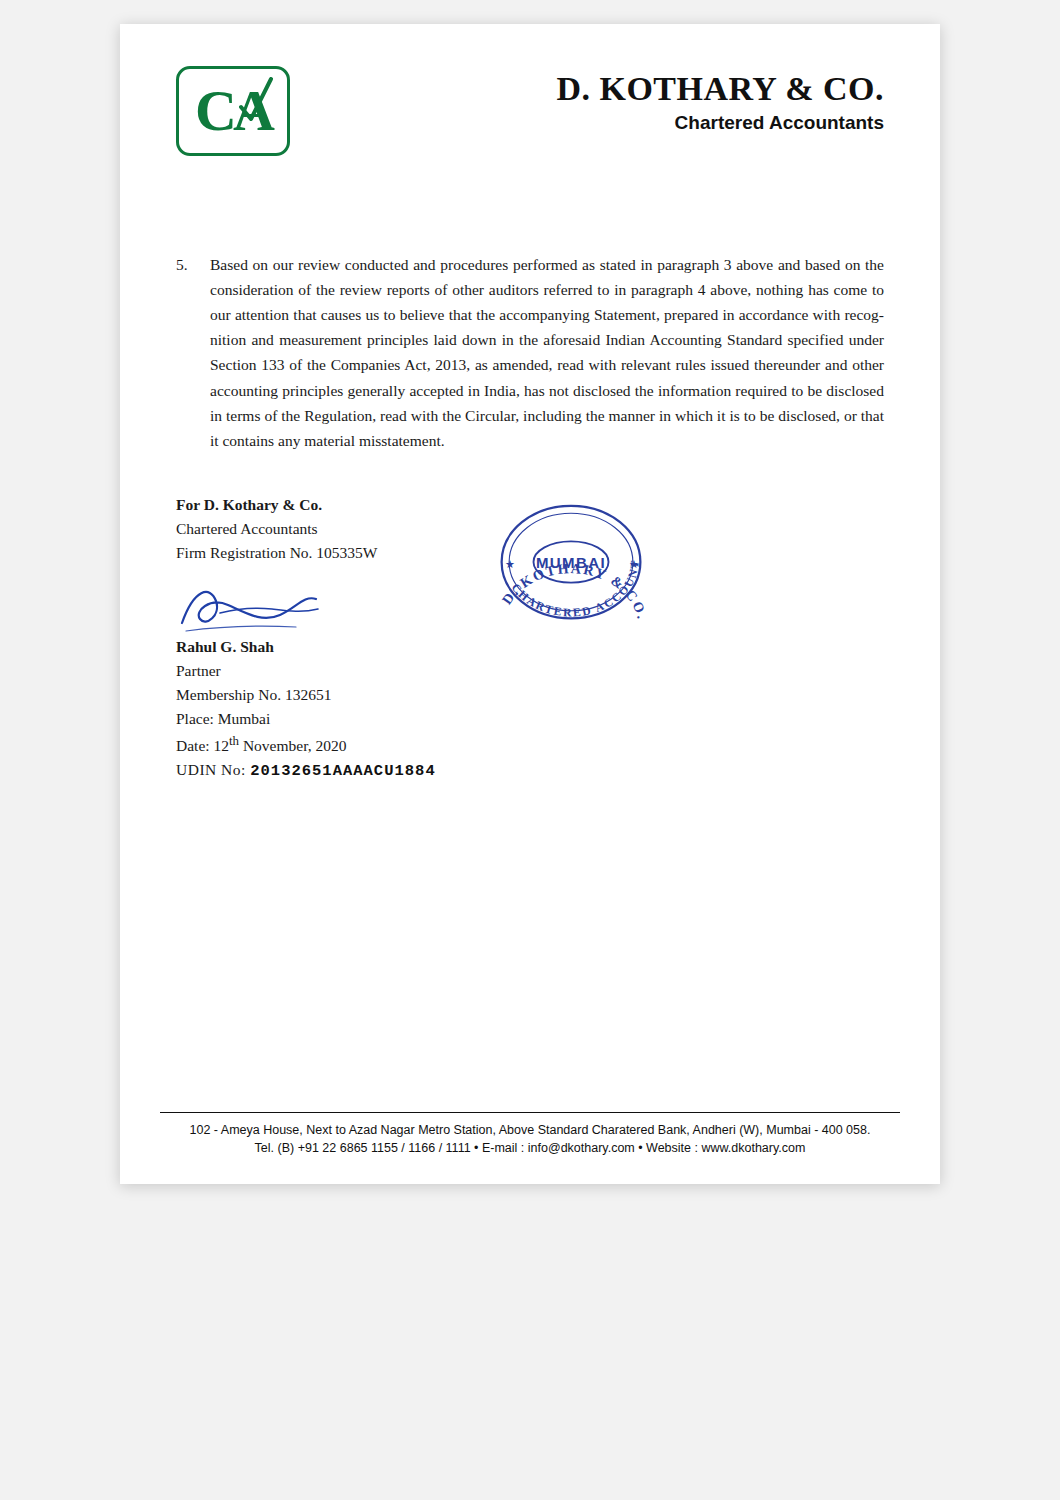CA
D. KOTHARY & CO.
Chartered Accountants
5. Based on our review conducted and procedures performed as stated in paragraph 3 above and based on the consideration of the review reports of other auditors referred to in paragraph 4 above, nothing has come to our attention that causes us to believe that the accompanying Statement, prepared in accordance with recognition and measurement principles laid down in the aforesaid Indian Accounting Standard specified under Section 133 of the Companies Act, 2013, as amended, read with relevant rules issued thereunder and other accounting principles generally accepted in India, has not disclosed the information required to be disclosed in terms of the Regulation, read with the Circular, including the manner in which it is to be disclosed, or that it contains any material misstatement.
For D. Kothary & Co.
Chartered Accountants
Firm Registration No. 105335W
Rahul G. Shah
Partner
Membership No. 132651
Place: Mumbai
Date: 12th November, 2020
UDIN No: 20132651AAAACU1884
D. KOTHARY & CO. CHARTERED ACCOUNTANTS MUMBAI ★ ★
102 - Ameya House, Next to Azad Nagar Metro Station, Above Standard Charatered Bank, Andheri (W), Mumbai - 400 058.
Tel. (B) +91 22 6865 1155 / 1166 / 1111 • E-mail : info@dkothary.com • Website : www.dkothary.com